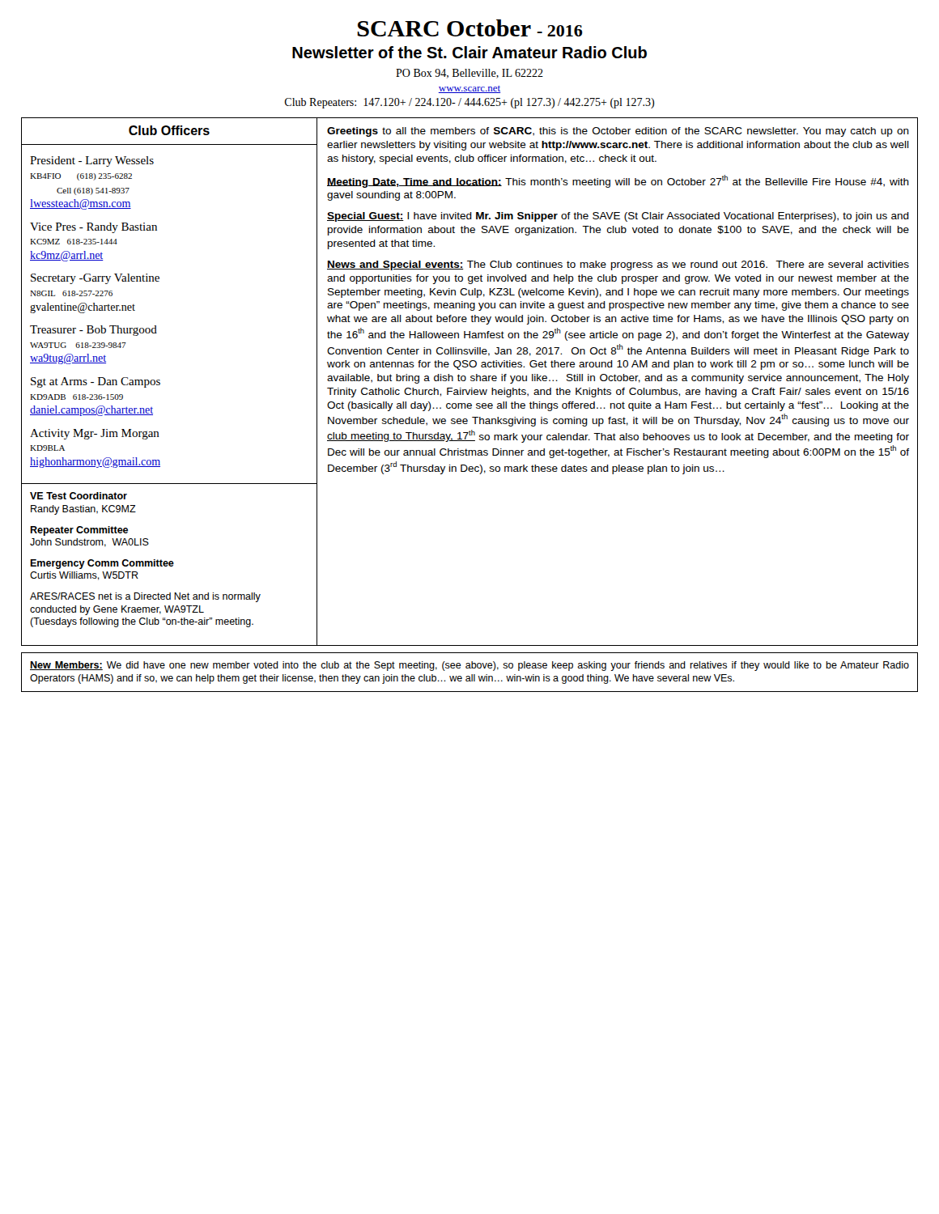SCARC October - 2016
Newsletter of the St. Clair Amateur Radio Club
PO Box 94, Belleville, IL 62222
www.scarc.net
Club Repeaters: 147.120+ / 224.120- / 444.625+ (pl 127.3) / 442.275+ (pl 127.3)
Club Officers
President - Larry Wessels
KB4FIO (618) 235-6282
Cell (618) 541-8937
lwessteach@msn.com
Vice Pres - Randy Bastian
KC9MZ 618-235-1444
kc9mz@arrl.net
Secretary -Garry Valentine
N8GIL 618-257-2276
gvalentine@charter.net
Treasurer - Bob Thurgood
WA9TUG 618-239-9847
wa9tug@arrl.net
Sgt at Arms - Dan Campos
KD9ADB 618-236-1509
daniel.campos@charter.net
Activity Mgr- Jim Morgan
KD9BLA
highonharmony@gmail.com
VE Test Coordinator
Randy Bastian, KC9MZ
Repeater Committee
John Sundstrom, WA0LIS
Emergency Comm Committee
Curtis Williams, W5DTR
ARES/RACES net is a Directed Net and is normally conducted by Gene Kraemer, WA9TZL
(Tuesdays following the Club “on-the-air” meeting.
Greetings to all the members of SCARC, this is the October edition of the SCARC newsletter. You may catch up on earlier newsletters by visiting our website at http://www.scarc.net. There is additional information about the club as well as history, special events, club officer information, etc… check it out.
Meeting Date, Time and location: This month’s meeting will be on October 27th at the Belleville Fire House #4, with gavel sounding at 8:00PM.
Special Guest: I have invited Mr. Jim Snipper of the SAVE (St Clair Associated Vocational Enterprises), to join us and provide information about the SAVE organization. The club voted to donate $100 to SAVE, and the check will be presented at that time.
News and Special events: The Club continues to make progress as we round out 2016. There are several activities and opportunities for you to get involved and help the club prosper and grow. We voted in our newest member at the September meeting, Kevin Culp, KZ3L (welcome Kevin), and I hope we can recruit many more members. Our meetings are “Open” meetings, meaning you can invite a guest and prospective new member any time, give them a chance to see what we are all about before they would join. October is an active time for Hams, as we have the Illinois QSO party on the 16th and the Halloween Hamfest on the 29th (see article on page 2), and don’t forget the Winterfest at the Gateway Convention Center in Collinsville, Jan 28, 2017. On Oct 8th the Antenna Builders will meet in Pleasant Ridge Park to work on antennas for the QSO activities. Get there around 10 AM and plan to work till 2 pm or so… some lunch will be available, but bring a dish to share if you like… Still in October, and as a community service announcement, The Holy Trinity Catholic Church, Fairview heights, and the Knights of Columbus, are having a Craft Fair/ sales event on 15/16 Oct (basically all day)… come see all the things offered… not quite a Ham Fest… but certainly a “fest”… Looking at the November schedule, we see Thanksgiving is coming up fast, it will be on Thursday, Nov 24th causing us to move our club meeting to Thursday, 17th so mark your calendar. That also behooves us to look at December, and the meeting for Dec will be our annual Christmas Dinner and get-together, at Fischer’s Restaurant meeting about 6:00PM on the 15th of December (3rd Thursday in Dec), so mark these dates and please plan to join us…
New Members: We did have one new member voted into the club at the Sept meeting, (see above), so please keep asking your friends and relatives if they would like to be Amateur Radio Operators (HAMS) and if so, we can help them get their license, then they can join the club… we all win… win-win is a good thing. We have several new VEs.